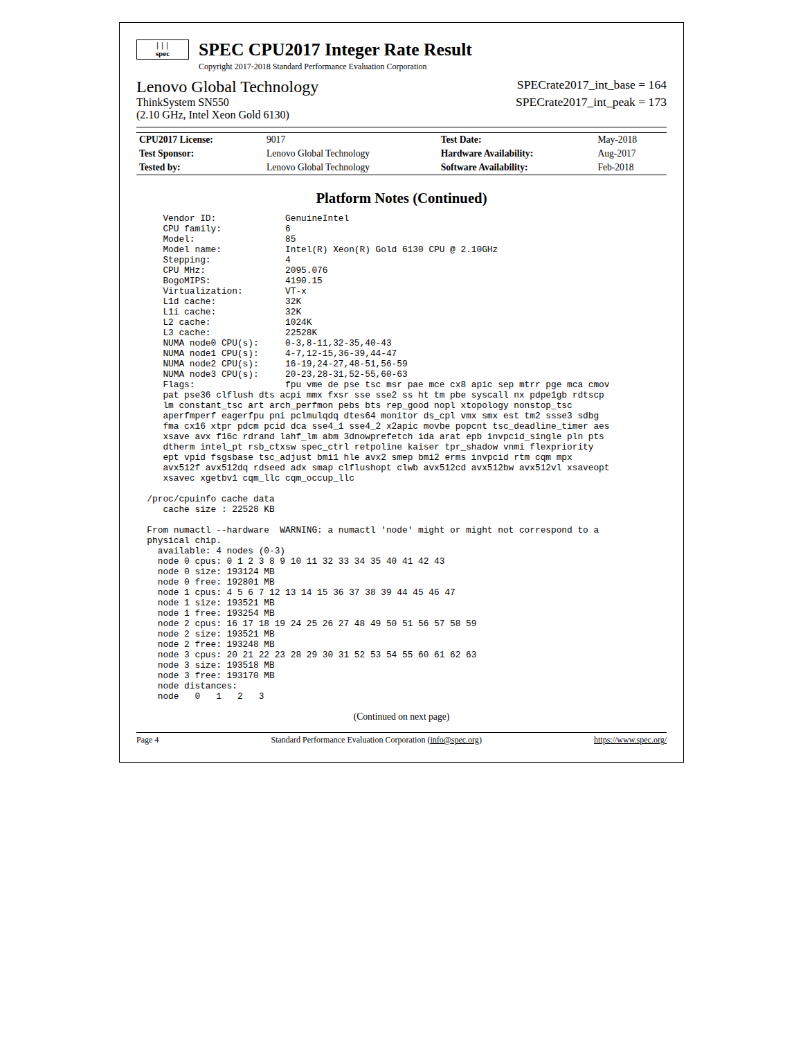|||
spec
SPEC CPU2017 Integer Rate Result
Copyright 2017-2018 Standard Performance Evaluation Corporation
Lenovo Global Technology
ThinkSystem SN550
(2.10 GHz, Intel Xeon Gold 6130)
SPECrate2017_int_base = 164
SPECrate2017_int_peak = 173
| CPU2017 License: | 9017 | Test Date: | May-2018 |
| Test Sponsor: | Lenovo Global Technology | Hardware Availability: | Aug-2017 |
| Tested by: | Lenovo Global Technology | Software Availability: | Feb-2018 |
Platform Notes (Continued)
     Vendor ID:             GenuineIntel
     CPU family:            6
     Model:                 85
     Model name:            Intel(R) Xeon(R) Gold 6130 CPU @ 2.10GHz
     Stepping:              4
     CPU MHz:               2095.076
     BogoMIPS:              4190.15
     Virtualization:        VT-x
     L1d cache:             32K
     L1i cache:             32K
     L2 cache:              1024K
     L3 cache:              22528K
     NUMA node0 CPU(s):     0-3,8-11,32-35,40-43
     NUMA node1 CPU(s):     4-7,12-15,36-39,44-47
     NUMA node2 CPU(s):     16-19,24-27,48-51,56-59
     NUMA node3 CPU(s):     20-23,28-31,52-55,60-63
     Flags:                 fpu vme de pse tsc msr pae mce cx8 apic sep mtrr pge mca cmov
     pat pse36 clflush dts acpi mmx fxsr sse sse2 ss ht tm pbe syscall nx pdpe1gb rdtscp
     lm constant_tsc art arch_perfmon pebs bts rep_good nopl xtopology nonstop_tsc
     aperfmperf eagerfpu pni pclmulqdq dtes64 monitor ds_cpl vmx smx est tm2 ssse3 sdbg
     fma cx16 xtpr pdcm pcid dca sse4_1 sse4_2 x2apic movbe popcnt tsc_deadline_timer aes
     xsave avx f16c rdrand lahf_lm abm 3dnowprefetch ida arat epb invpcid_single pln pts
     dtherm intel_pt rsb_ctxsw spec_ctrl retpoline kaiser tpr_shadow vnmi flexpriority
     ept vpid fsgsbase tsc_adjust bmi1 hle avx2 smep bmi2 erms invpcid rtm cqm mpx
     avx512f avx512dq rdseed adx smap clflushopt clwb avx512cd avx512bw avx512vl xsaveopt
     xsavec xgetbv1 cqm_llc cqm_occup_llc

  /proc/cpuinfo cache data
     cache size : 22528 KB

  From numactl --hardware  WARNING: a numactl 'node' might or might not correspond to a
  physical chip.
    available: 4 nodes (0-3)
    node 0 cpus: 0 1 2 3 8 9 10 11 32 33 34 35 40 41 42 43
    node 0 size: 193124 MB
    node 0 free: 192801 MB
    node 1 cpus: 4 5 6 7 12 13 14 15 36 37 38 39 44 45 46 47
    node 1 size: 193521 MB
    node 1 free: 193254 MB
    node 2 cpus: 16 17 18 19 24 25 26 27 48 49 50 51 56 57 58 59
    node 2 size: 193521 MB
    node 2 free: 193248 MB
    node 3 cpus: 20 21 22 23 28 29 30 31 52 53 54 55 60 61 62 63
    node 3 size: 193518 MB
    node 3 free: 193170 MB
    node distances:
    node   0   1   2   3
(Continued on next page)
Page 4
Standard Performance Evaluation Corporation (info@spec.org)
https://www.spec.org/